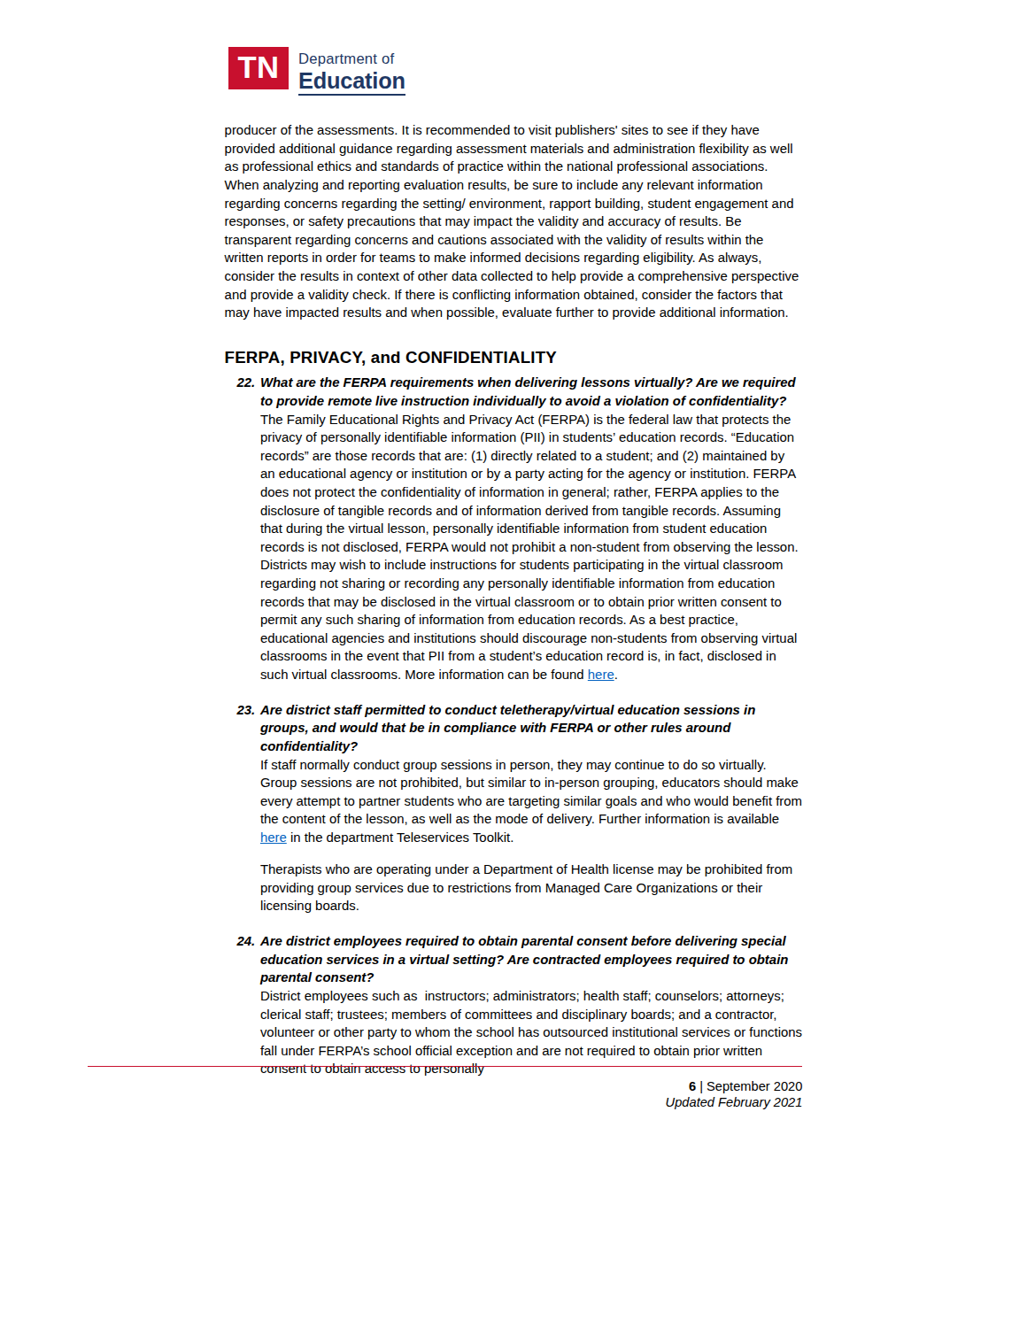TN
Department of Education
producer of the assessments. It is recommended to visit publishers' sites to see if they have provided additional guidance regarding assessment materials and administration flexibility as well as professional ethics and standards of practice within the national professional associations. When analyzing and reporting evaluation results, be sure to include any relevant information regarding concerns regarding the setting/ environment, rapport building, student engagement and responses, or safety precautions that may impact the validity and accuracy of results. Be transparent regarding concerns and cautions associated with the validity of results within the written reports in order for teams to make informed decisions regarding eligibility. As always, consider the results in context of other data collected to help provide a comprehensive perspective and provide a validity check. If there is conflicting information obtained, consider the factors that may have impacted results and when possible, evaluate further to provide additional information.
FERPA, PRIVACY, and CONFIDENTIALITY
What are the FERPA requirements when delivering lessons virtually? Are we required to provide remote live instruction individually to avoid a violation of confidentiality?
The Family Educational Rights and Privacy Act (FERPA) is the federal law that protects the privacy of personally identifiable information (PII) in students’ education records. “Education records” are those records that are: (1) directly related to a student; and (2) maintained by an educational agency or institution or by a party acting for the agency or institution. FERPA does not protect the confidentiality of information in general; rather, FERPA applies to the disclosure of tangible records and of information derived from tangible records. Assuming that during the virtual lesson, personally identifiable information from student education records is not disclosed, FERPA would not prohibit a non-student from observing the lesson. Districts may wish to include instructions for students participating in the virtual classroom regarding not sharing or recording any personally identifiable information from education records that may be disclosed in the virtual classroom or to obtain prior written consent to permit any such sharing of information from education records. As a best practice, educational agencies and institutions should discourage non-students from observing virtual classrooms in the event that PII from a student’s education record is, in fact, disclosed in such virtual classrooms. More information can be found here.
Are district staff permitted to conduct teletherapy/virtual education sessions in groups, and would that be in compliance with FERPA or other rules around confidentiality?
If staff normally conduct group sessions in person, they may continue to do so virtually. Group sessions are not prohibited, but similar to in-person grouping, educators should make every attempt to partner students who are targeting similar goals and who would benefit from the content of the lesson, as well as the mode of delivery. Further information is available here in the department Teleservices Toolkit.
Therapists who are operating under a Department of Health license may be prohibited from providing group services due to restrictions from Managed Care Organizations or their licensing boards.
Are district employees required to obtain parental consent before delivering special education services in a virtual setting? Are contracted employees required to obtain parental consent?
District employees such as instructors; administrators; health staff; counselors; attorneys; clerical staff; trustees; members of committees and disciplinary boards; and a contractor, volunteer or other party to whom the school has outsourced institutional services or functions fall under FERPA’s school official exception and are not required to obtain prior written consent to obtain access to personally
6 | September 2020
Updated February 2021